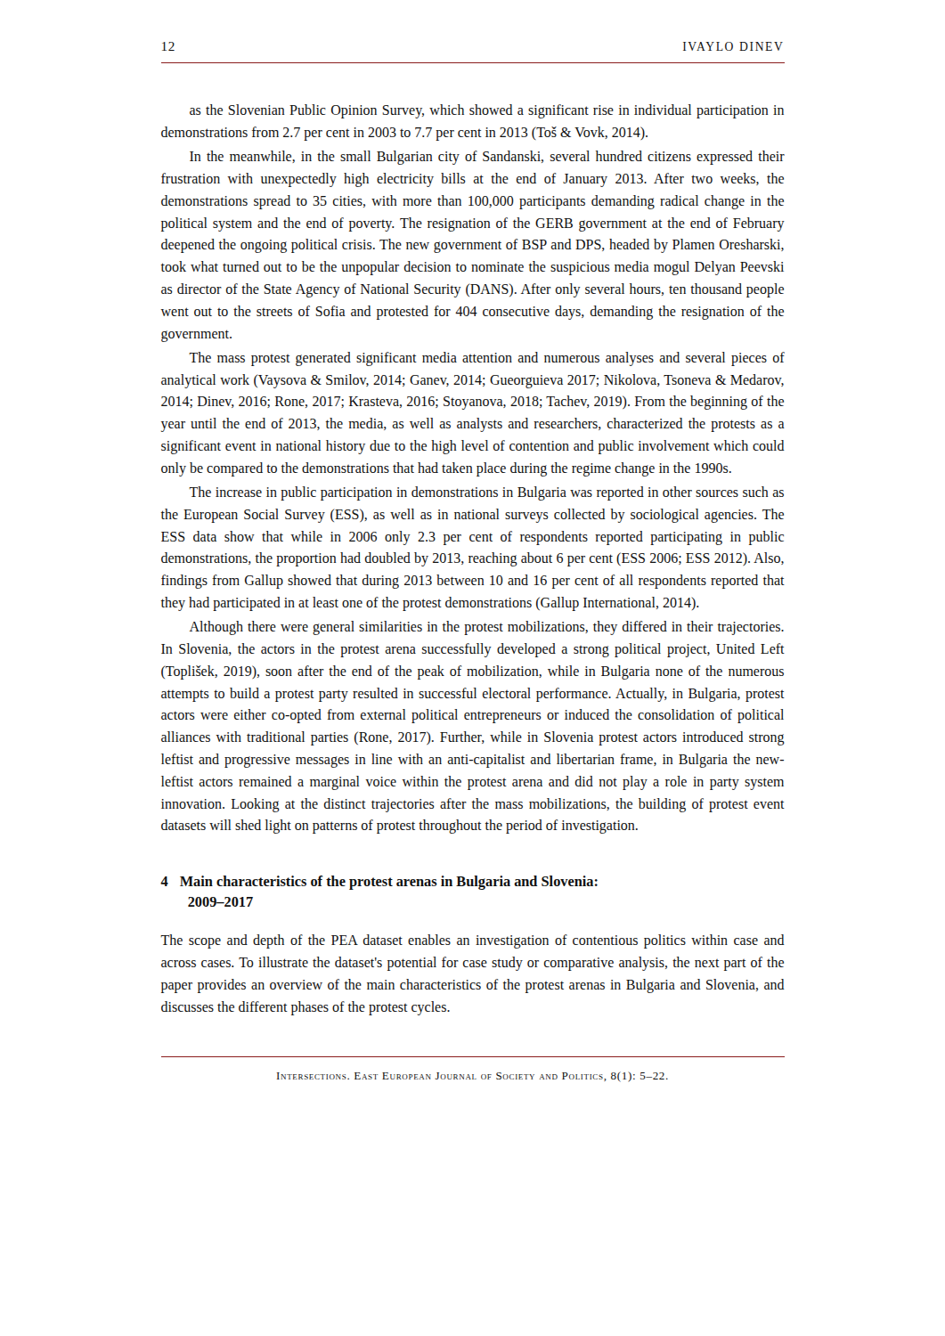12 Ivaylo Dinev
as the Slovenian Public Opinion Survey, which showed a significant rise in individual participation in demonstrations from 2.7 per cent in 2003 to 7.7 per cent in 2013 (Toš & Vovk, 2014).
In the meanwhile, in the small Bulgarian city of Sandanski, several hundred citizens expressed their frustration with unexpectedly high electricity bills at the end of January 2013. After two weeks, the demonstrations spread to 35 cities, with more than 100,000 participants demanding radical change in the political system and the end of poverty. The resignation of the GERB government at the end of February deepened the ongoing political crisis. The new government of BSP and DPS, headed by Plamen Oresharski, took what turned out to be the unpopular decision to nominate the suspicious media mogul Delyan Peevski as director of the State Agency of National Security (DANS). After only several hours, ten thousand people went out to the streets of Sofia and protested for 404 consecutive days, demanding the resignation of the government.
The mass protest generated significant media attention and numerous analyses and several pieces of analytical work (Vaysova & Smilov, 2014; Ganev, 2014; Gueorguieva 2017; Nikolova, Tsoneva & Medarov, 2014; Dinev, 2016; Rone, 2017; Krasteva, 2016; Stoyanova, 2018; Tachev, 2019). From the beginning of the year until the end of 2013, the media, as well as analysts and researchers, characterized the protests as a significant event in national history due to the high level of contention and public involvement which could only be compared to the demonstrations that had taken place during the regime change in the 1990s.
The increase in public participation in demonstrations in Bulgaria was reported in other sources such as the European Social Survey (ESS), as well as in national surveys collected by sociological agencies. The ESS data show that while in 2006 only 2.3 per cent of respondents reported participating in public demonstrations, the proportion had doubled by 2013, reaching about 6 per cent (ESS 2006; ESS 2012). Also, findings from Gallup showed that during 2013 between 10 and 16 per cent of all respondents reported that they had participated in at least one of the protest demonstrations (Gallup International, 2014).
Although there were general similarities in the protest mobilizations, they differed in their trajectories. In Slovenia, the actors in the protest arena successfully developed a strong political project, United Left (Toplišek, 2019), soon after the end of the peak of mobilization, while in Bulgaria none of the numerous attempts to build a protest party resulted in successful electoral performance. Actually, in Bulgaria, protest actors were either co-opted from external political entrepreneurs or induced the consolidation of political alliances with traditional parties (Rone, 2017). Further, while in Slovenia protest actors introduced strong leftist and progressive messages in line with an anti-capitalist and libertarian frame, in Bulgaria the new-leftist actors remained a marginal voice within the protest arena and did not play a role in party system innovation. Looking at the distinct trajectories after the mass mobilizations, the building of protest event datasets will shed light on patterns of protest throughout the period of investigation.
4 Main characteristics of the protest arenas in Bulgaria and Slovenia:2009–2017
The scope and depth of the PEA dataset enables an investigation of contentious politics within case and across cases. To illustrate the dataset's potential for case study or comparative analysis, the next part of the paper provides an overview of the main characteristics of the protest arenas in Bulgaria and Slovenia, and discusses the different phases of the protest cycles.
Intersections. East European Journal of Society and Politics, 8(1): 5–22.